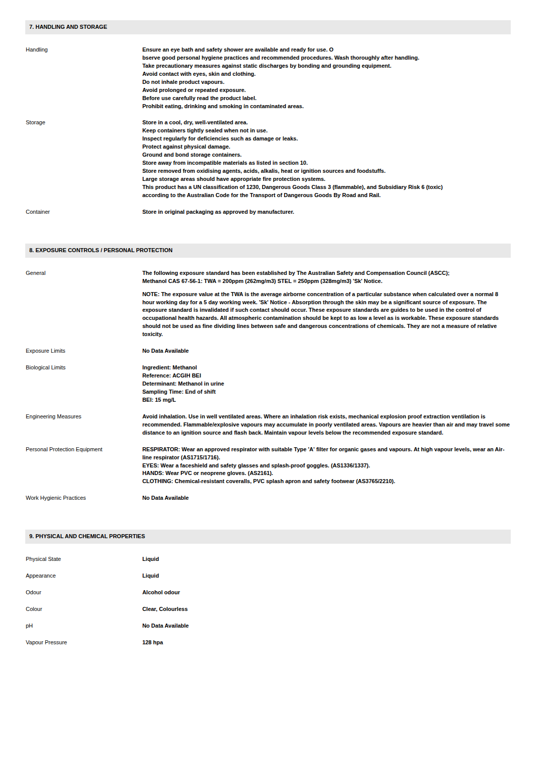7. HANDLING AND STORAGE
| Handling | Ensure an eye bath and safety shower are available and ready for use. O bserve good personal hygiene practices and recommended procedures. Wash thoroughly after handling. Take precautionary measures against static discharges by bonding and grounding equipment. Avoid contact with eyes, skin and clothing. Do not inhale product vapours. Avoid prolonged or repeated exposure. Before use carefully read the product label. Prohibit eating, drinking and smoking in contaminated areas. |
| Storage | Store in a cool, dry, well-ventilated area. Keep containers tightly sealed when not in use. Inspect regularly for deficiencies such as damage or leaks. Protect against physical damage. Ground and bond storage containers. Store away from incompatible materials as listed in section 10. Store removed from oxidising agents, acids, alkalis, heat or ignition sources and foodstuffs. Large storage areas should have appropriate fire protection systems. This product has a UN classification of 1230, Dangerous Goods Class 3 (flammable), and Subsidiary Risk 6 (toxic) according to the Australian Code for the Transport of Dangerous Goods By Road and Rail. |
| Container | Store in original packaging as approved by manufacturer. |
8. EXPOSURE CONTROLS / PERSONAL PROTECTION
| General | The following exposure standard has been established by The Australian Safety and Compensation Council (ASCC); Methanol CAS 67-56-1: TWA = 200ppm (262mg/m3) STEL = 250ppm (328mg/m3) 'Sk' Notice. NOTE: The exposure value at the TWA is the average airborne concentration of a particular substance when calculated over a normal 8 hour working day for a 5 day working week. 'Sk' Notice - Absorption through the skin may be a significant source of exposure. The exposure standard is invalidated if such contact should occur. These exposure standards are guides to be used in the control of occupational health hazards. All atmospheric contamination should be kept to as low a level as is workable. These exposure standards should not be used as fine dividing lines between safe and dangerous concentrations of chemicals. They are not a measure of relative toxicity. |
| Exposure Limits | No Data Available |
| Biological Limits | Ingredient: Methanol Reference: ACGIH BEI Determinant: Methanol in urine Sampling Time: End of shift BEI: 15 mg/L |
| Engineering Measures | Avoid inhalation. Use in well ventilated areas. Where an inhalation risk exists, mechanical explosion proof extraction ventilation is recommended. Flammable/explosive vapours may accumulate in poorly ventilated areas. Vapours are heavier than air and may travel some distance to an ignition source and flash back. Maintain vapour levels below the recommended exposure standard. |
| Personal Protection Equipment | RESPIRATOR: Wear an approved respirator with suitable Type 'A' filter for organic gases and vapours. At high vapour levels, wear an Air-line respirator (AS1715/1716). EYES: Wear a faceshield and safety glasses and splash-proof goggles. (AS1336/1337). HANDS: Wear PVC or neoprene gloves. (AS2161). CLOTHING: Chemical-resistant coveralls, PVC splash apron and safety footwear (AS3765/2210). |
| Work Hygienic Practices | No Data Available |
9. PHYSICAL AND CHEMICAL PROPERTIES
| Physical State | Liquid |
| Appearance | Liquid |
| Odour | Alcohol odour |
| Colour | Clear, Colourless |
| pH | No Data Available |
| Vapour Pressure | 128 hpa |